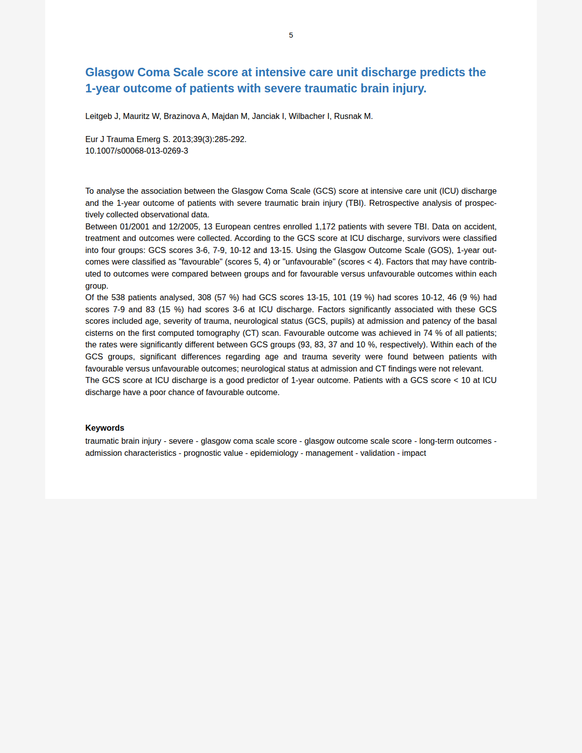5
Glasgow Coma Scale score at intensive care unit discharge predicts the 1-year outcome of patients with severe traumatic brain injury.
Leitgeb J, Mauritz W, Brazinova A, Majdan M, Janciak I, Wilbacher I, Rusnak M.
Eur J Trauma Emerg S. 2013;39(3):285-292. 10.1007/s00068-013-0269-3
To analyse the association between the Glasgow Coma Scale (GCS) score at intensive care unit (ICU) discharge and the 1-year outcome of patients with severe traumatic brain injury (TBI). Retrospective analysis of prospectively collected observational data.
Between 01/2001 and 12/2005, 13 European centres enrolled 1,172 patients with severe TBI. Data on accident, treatment and outcomes were collected. According to the GCS score at ICU discharge, survivors were classified into four groups: GCS scores 3-6, 7-9, 10-12 and 13-15. Using the Glasgow Outcome Scale (GOS), 1-year outcomes were classified as "favourable" (scores 5, 4) or "unfavourable" (scores < 4). Factors that may have contributed to outcomes were compared between groups and for favourable versus unfavourable outcomes within each group.
Of the 538 patients analysed, 308 (57 %) had GCS scores 13-15, 101 (19 %) had scores 10-12, 46 (9 %) had scores 7-9 and 83 (15 %) had scores 3-6 at ICU discharge. Factors significantly associated with these GCS scores included age, severity of trauma, neurological status (GCS, pupils) at admission and patency of the basal cisterns on the first computed tomography (CT) scan. Favourable outcome was achieved in 74 % of all patients; the rates were significantly different between GCS groups (93, 83, 37 and 10 %, respectively). Within each of the GCS groups, significant differences regarding age and trauma severity were found between patients with favourable versus unfavourable outcomes; neurological status at admission and CT findings were not relevant.
The GCS score at ICU discharge is a good predictor of 1-year outcome. Patients with a GCS score < 10 at ICU discharge have a poor chance of favourable outcome.
Keywords
traumatic brain injury - severe - glasgow coma scale score - glasgow outcome scale score - long-term outcomes - admission characteristics - prognostic value - epidemiology - management - validation - impact